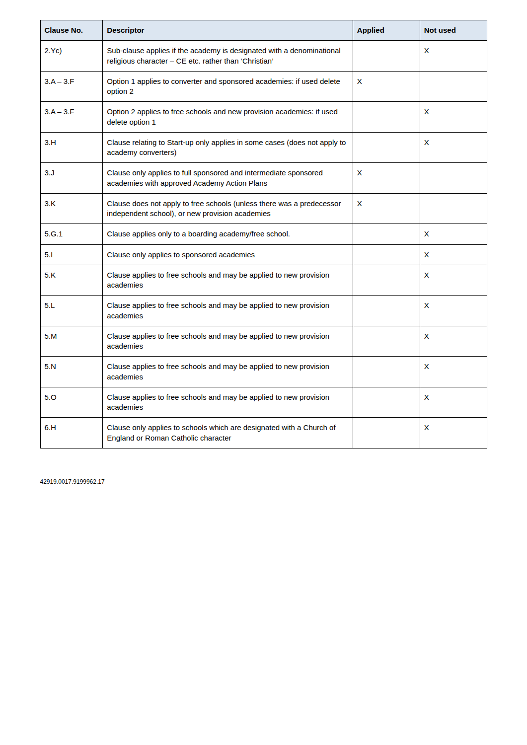| Clause No. | Descriptor | Applied | Not used |
| --- | --- | --- | --- |
| 2.Yc) | Sub-clause applies if the academy is designated with a denominational religious character – CE etc. rather than ‘Christian’ | | X |
| 3.A – 3.F | Option 1 applies to converter and sponsored academies: if used delete option 2 | X | |
| 3.A – 3.F | Option 2 applies to free schools and new provision academies: if used delete option 1 | | X |
| 3.H | Clause relating to Start-up only applies in some cases (does not apply to academy converters) | | X |
| 3.J | Clause only applies to full sponsored and intermediate sponsored academies with approved Academy Action Plans | X | |
| 3.K | Clause does not apply to free schools (unless there was a predecessor independent school), or new provision academies | X | |
| 5.G.1 | Clause applies only to a boarding academy/free school. | | X |
| 5.I | Clause only applies to sponsored academies | | X |
| 5.K | Clause applies to free schools and may be applied to new provision academies | | X |
| 5.L | Clause applies to free schools and may be applied to new provision academies | | X |
| 5.M | Clause applies to free schools and may be applied to new provision academies | | X |
| 5.N | Clause applies to free schools and may be applied to new provision academies | | X |
| 5.O | Clause applies to free schools and may be applied to new provision academies | | X |
| 6.H | Clause only applies to schools which are designated with a Church of England or Roman Catholic character | | X |
42919.0017.9199962.17